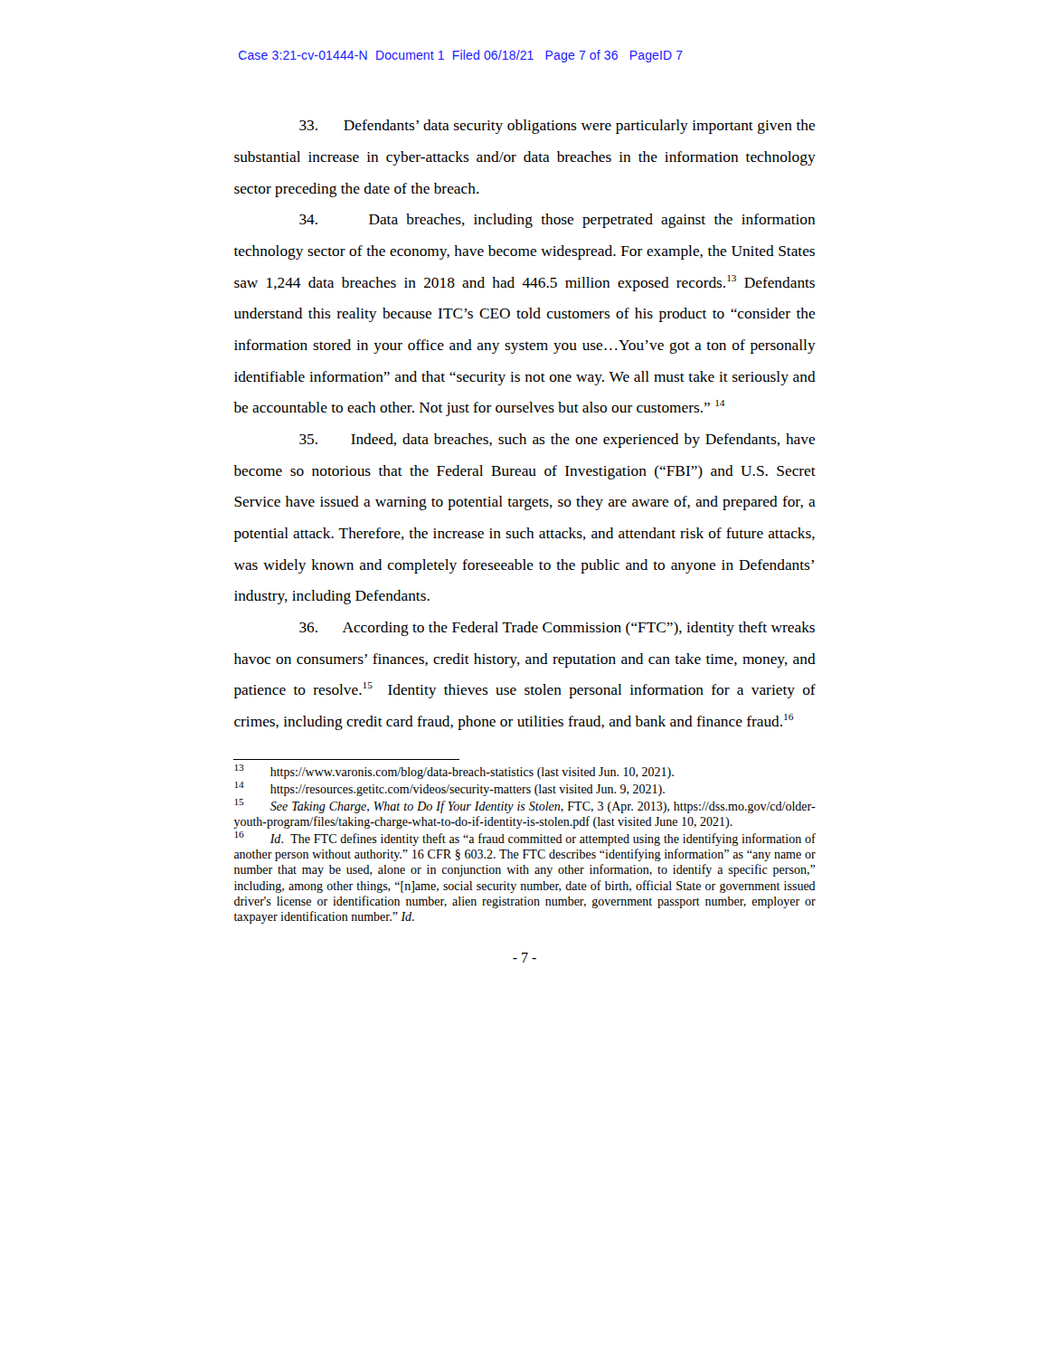Case 3:21-cv-01444-N Document 1 Filed 06/18/21 Page 7 of 36 PageID 7
33. Defendants’ data security obligations were particularly important given the substantial increase in cyber-attacks and/or data breaches in the information technology sector preceding the date of the breach.
34. Data breaches, including those perpetrated against the information technology sector of the economy, have become widespread. For example, the United States saw 1,244 data breaches in 2018 and had 446.5 million exposed records.13 Defendants understand this reality because ITC’s CEO told customers of his product to “consider the information stored in your office and any system you use…You’ve got a ton of personally identifiable information” and that “security is not one way. We all must take it seriously and be accountable to each other. Not just for ourselves but also our customers.” 14
35. Indeed, data breaches, such as the one experienced by Defendants, have become so notorious that the Federal Bureau of Investigation (“FBI”) and U.S. Secret Service have issued a warning to potential targets, so they are aware of, and prepared for, a potential attack. Therefore, the increase in such attacks, and attendant risk of future attacks, was widely known and completely foreseeable to the public and to anyone in Defendants’ industry, including Defendants.
36. According to the Federal Trade Commission (“FTC”), identity theft wreaks havoc on consumers’ finances, credit history, and reputation and can take time, money, and patience to resolve.15 Identity thieves use stolen personal information for a variety of crimes, including credit card fraud, phone or utilities fraud, and bank and finance fraud.16
13 https://www.varonis.com/blog/data-breach-statistics (last visited Jun. 10, 2021).
14 https://resources.getitc.com/videos/security-matters (last visited Jun. 9, 2021).
15 See Taking Charge, What to Do If Your Identity is Stolen, FTC, 3 (Apr. 2013), https://dss.mo.gov/cd/older-youth-program/files/taking-charge-what-to-do-if-identity-is-stolen.pdf (last visited June 10, 2021).
16 Id. The FTC defines identity theft as “a fraud committed or attempted using the identifying information of another person without authority.” 16 CFR § 603.2. The FTC describes “identifying information” as “any name or number that may be used, alone or in conjunction with any other information, to identify a specific person,” including, among other things, “[n]ame, social security number, date of birth, official State or government issued driver's license or identification number, alien registration number, government passport number, employer or taxpayer identification number.” Id.
- 7 -